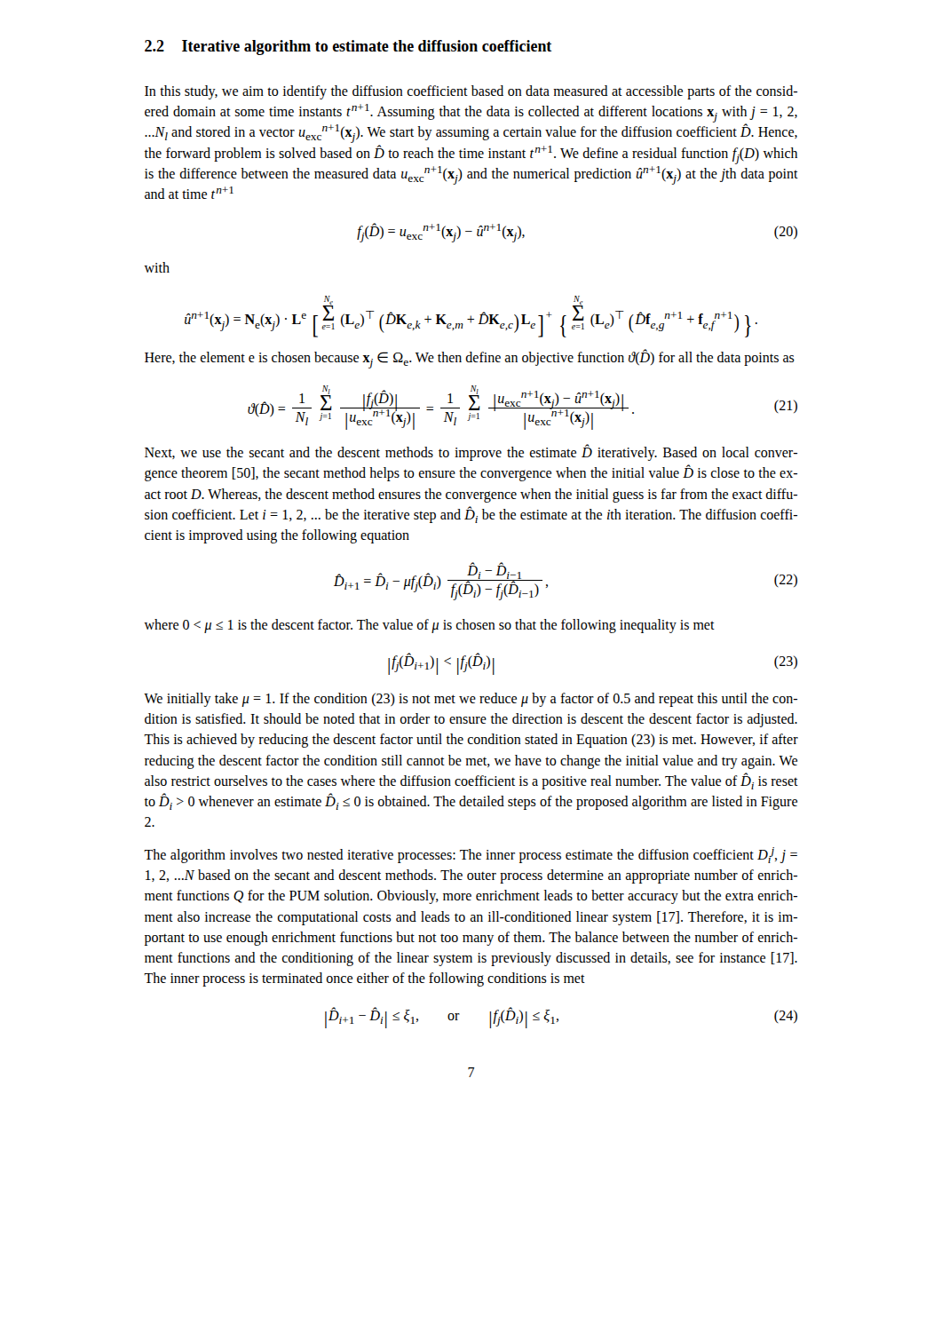2.2 Iterative algorithm to estimate the diffusion coefficient
In this study, we aim to identify the diffusion coefficient based on data measured at accessible parts of the considered domain at some time instants t n+1. Assuming that the data is collected at different locations xj with j = 1, 2, ...Nl and stored in a vector uexcn+1(xj). We start by assuming a certain value for the diffusion coefficient D̂. Hence, the forward problem is solved based on D̂ to reach the time instant t n+1. We define a residual function fj(D) which is the difference between the measured data uexcn+1(xj) and the numerical prediction ûn+1(xj) at the jth data point and at time t n+1
fj(D̂) = uexcn+1(xj) − ûn+1(xj),
(20)
with
ûn+1(xj) = Ne(xj) · Le [Ne Σe=1 (Le)⊤ (D̂Ke,k + Ke,m + D̂Ke,c) Le]+ {Ne Σe=1 (Le)⊤ (D̂fe,gn+1 + fe,fn+1)}.
Here, the element e is chosen because xj ∈ Ωe. We then define an objective function ϑ(D̂) for all the data points as
ϑ(D̂) = 1 Nl Nl Σj=1 |fj(D̂)||uexcn+1(xj)| = 1 Nl Nl Σj=1 |uexcn+1(xj) − ûn+1(xj)||uexcn+1(xj)|.
(21)
Next, we use the secant and the descent methods to improve the estimate D̂ iteratively. Based on local convergence theorem [50], the secant method helps to ensure the convergence when the initial value D̂ is close to the exact root D. Whereas, the descent method ensures the convergence when the initial guess is far from the exact diffusion coefficient. Let i = 1, 2, ... be the iterative step and D̂i be the estimate at the ith iteration. The diffusion coefficient is improved using the following equation
D̂i+1 = D̂i − μfj(D̂i) D̂i − D̂i−1 fj(D̂i) − fj(D̂i−1),
(22)
where 0 < μ ≤ 1 is the descent factor. The value of μ is chosen so that the following inequality is met
|fj(D̂i+1)| < |fj(D̂i)|
(23)
We initially take μ = 1. If the condition (23) is not met we reduce μ by a factor of 0.5 and repeat this until the condition is satisfied. It should be noted that in order to ensure the direction is descent the descent factor is adjusted. This is achieved by reducing the descent factor until the condition stated in Equation (23) is met. However, if after reducing the descent factor the condition still cannot be met, we have to change the initial value and try again. We also restrict ourselves to the cases where the diffusion coefficient is a positive real number. The value of D̂i is reset to D̂i > 0 whenever an estimate D̂i ≤ 0 is obtained. The detailed steps of the proposed algorithm are listed in Figure 2.
The algorithm involves two nested iterative processes: The inner process estimate the diffusion coefficient Dij, j = 1, 2, ...N based on the secant and descent methods. The outer process determine an appropriate number of enrichment functions Q for the PUM solution. Obviously, more enrichment leads to better accuracy but the extra enrichment also increase the computational costs and leads to an ill-conditioned linear system [17]. Therefore, it is important to use enough enrichment functions but not too many of them. The balance between the number of enrichment functions and the conditioning of the linear system is previously discussed in details, see for instance [17]. The inner process is terminated once either of the following conditions is met
|D̂i+1 − D̂i| ≤ ξ1, or |fj(D̂i)| ≤ ξ1,
(24)
7